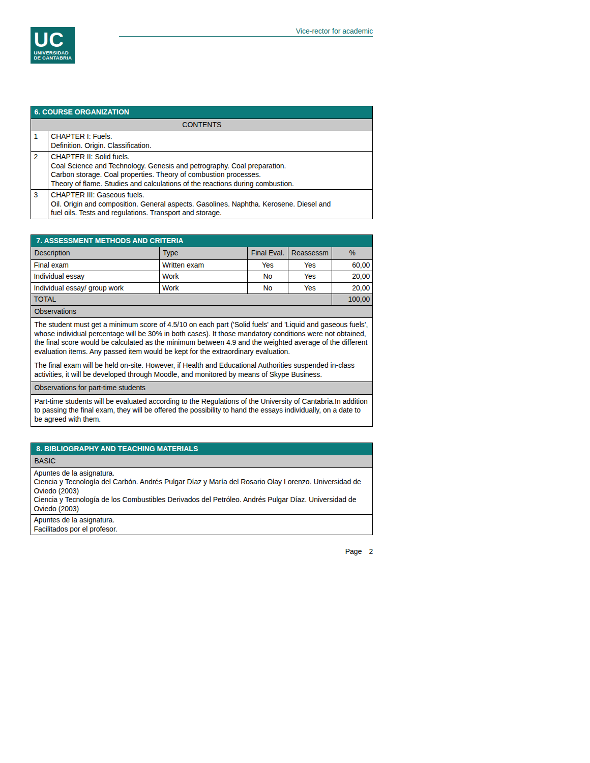UC UNIVERSIDAD DE CANTABRIA
Vice-rector for academic
| 6. COURSE ORGANIZATION |
| CONTENTS |
| 1 | CHAPTER I: Fuels. Definition. Origin. Classification. |
| 2 | CHAPTER II: Solid fuels. Coal Science and Technology. Genesis and petrography. Coal preparation. Carbon storage. Coal properties. Theory of combustion processes. Theory of flame. Studies and calculations of the reactions during combustion. |
| 3 | CHAPTER III: Gaseous fuels. Oil. Origin and composition. General aspects. Gasolines. Naphtha. Kerosene. Diesel and fuel oils. Tests and regulations. Transport and storage. |
| 7. ASSESSMENT METHODS AND CRITERIA |
| Description | Type | Final Eval. | Reassessm | % |
| Final exam | Written exam | Yes | Yes | 60,00 |
| Individual essay | Work | No | Yes | 20,00 |
| Individual essay/ group work | Work | No | Yes | 20,00 |
| TOTAL | 100,00 |
| Observations |
| The student must get a minimum score of 4.5/10 on each part ('Solid fuels' and 'Liquid and gaseous fuels', whose individual percentage will be 30% in both cases). It those mandatory conditions were not obtained, the final score would be calculated as the minimum between 4.9 and the weighted average of the different evaluation items. Any passed item would be kept for the extraordinary evaluation. The final exam will be held on-site. However, if Health and Educational Authorities suspended in-class activities, it will be developed through Moodle, and monitored by means of Skype Business. |
| Observations for part-time students |
| Part-time students will be evaluated according to the Regulations of the University of Cantabria.In addition to passing the final exam, they will be offered the possibility to hand the essays individually, on a date to be agreed with them. |
| 8. BIBLIOGRAPHY AND TEACHING MATERIALS |
| BASIC |
| Apuntes de la asignatura. Ciencia y Tecnología del Carbón. Andrés Pulgar Díaz y María del Rosario Olay Lorenzo. Universidad de Oviedo (2003) Ciencia y Tecnología de los Combustibles Derivados del Petróleo. Andrés Pulgar Díaz. Universidad de Oviedo (2003) |
| Apuntes de la asignatura. Facilitados por el profesor. |
Page2